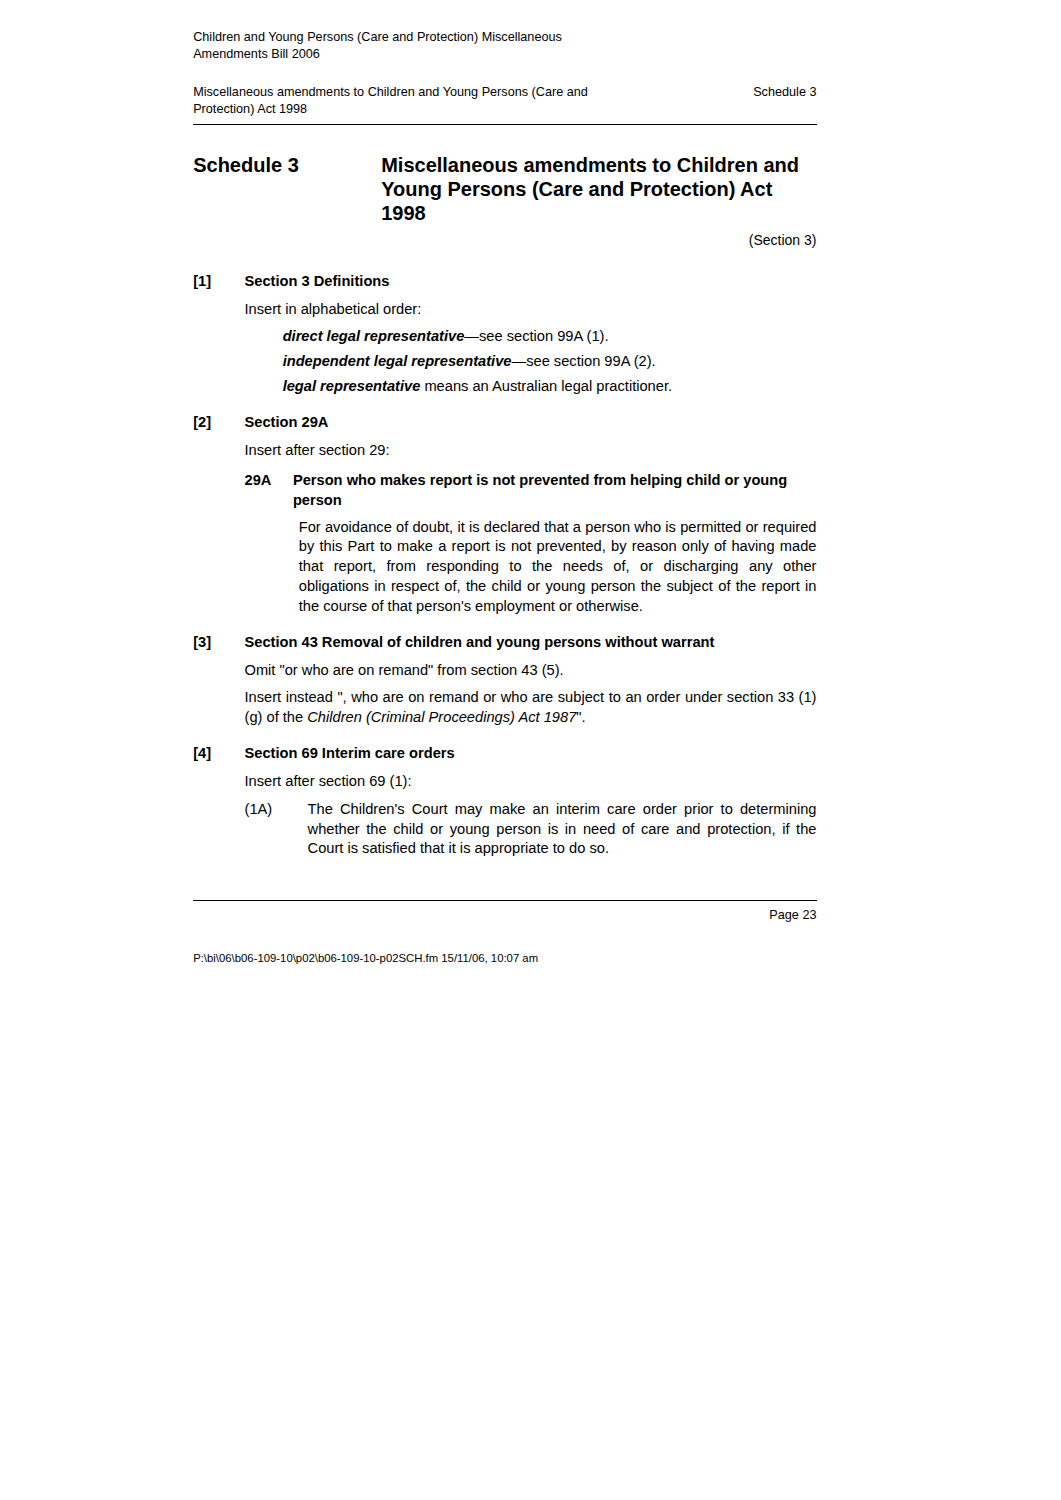Children and Young Persons (Care and Protection) Miscellaneous
Amendments Bill 2006
Miscellaneous amendments to Children and Young Persons (Care and Protection) Act 1998
Schedule 3
Schedule 3 Miscellaneous amendments to Children and Young Persons (Care and Protection) Act 1998
(Section 3)
[1] Section 3 Definitions
Insert in alphabetical order:
direct legal representative—see section 99A (1).
independent legal representative—see section 99A (2).
legal representative means an Australian legal practitioner.
[2] Section 29A
Insert after section 29:
29A Person who makes report is not prevented from helping child or young person
For avoidance of doubt, it is declared that a person who is permitted or required by this Part to make a report is not prevented, by reason only of having made that report, from responding to the needs of, or discharging any other obligations in respect of, the child or young person the subject of the report in the course of that person's employment or otherwise.
[3] Section 43 Removal of children and young persons without warrant
Omit "or who are on remand" from section 43 (5).
Insert instead ", who are on remand or who are subject to an order under section 33 (1) (g) of the Children (Criminal Proceedings) Act 1987".
[4] Section 69 Interim care orders
Insert after section 69 (1):
(1A) The Children's Court may make an interim care order prior to determining whether the child or young person is in need of care and protection, if the Court is satisfied that it is appropriate to do so.
Page 23
P:\bi\06\b06-109-10\p02\b06-109-10-p02SCH.fm 15/11/06, 10:07 am